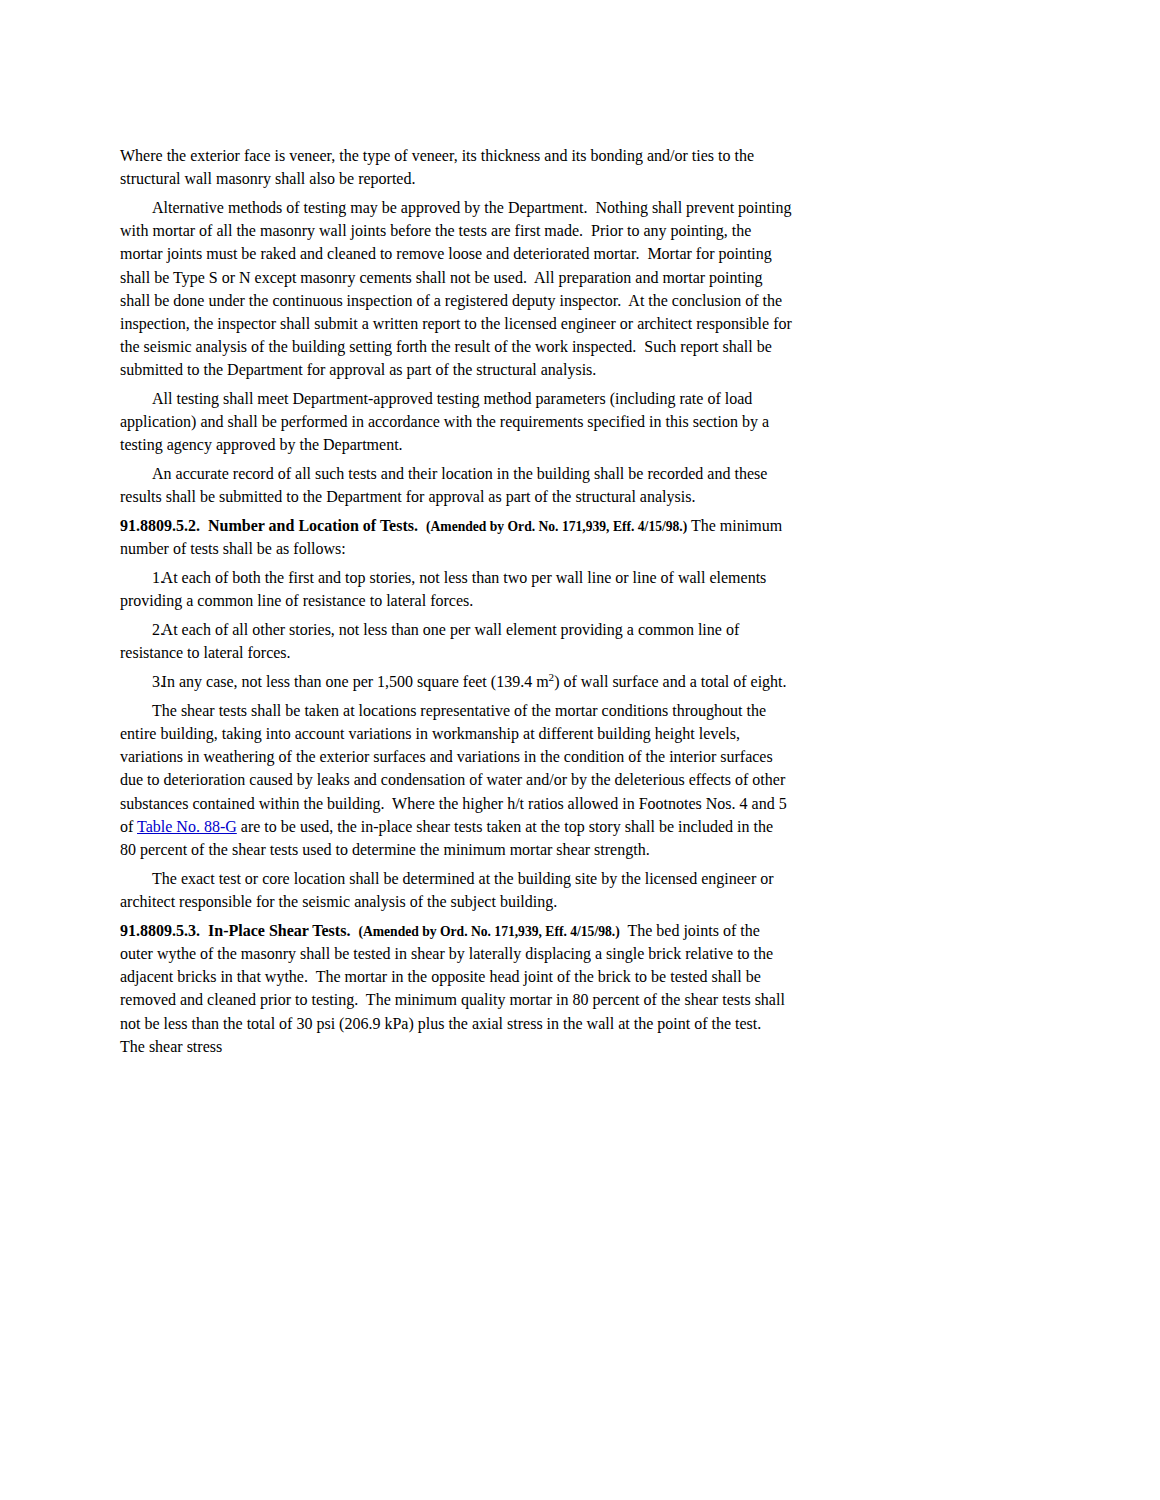Where the exterior face is veneer, the type of veneer, its thickness and its bonding and/or ties to the structural wall masonry shall also be reported.
Alternative methods of testing may be approved by the Department. Nothing shall prevent pointing with mortar of all the masonry wall joints before the tests are first made. Prior to any pointing, the mortar joints must be raked and cleaned to remove loose and deteriorated mortar. Mortar for pointing shall be Type S or N except masonry cements shall not be used. All preparation and mortar pointing shall be done under the continuous inspection of a registered deputy inspector. At the conclusion of the inspection, the inspector shall submit a written report to the licensed engineer or architect responsible for the seismic analysis of the building setting forth the result of the work inspected. Such report shall be submitted to the Department for approval as part of the structural analysis.
All testing shall meet Department-approved testing method parameters (including rate of load application) and shall be performed in accordance with the requirements specified in this section by a testing agency approved by the Department.
An accurate record of all such tests and their location in the building shall be recorded and these results shall be submitted to the Department for approval as part of the structural analysis.
91.8809.5.2. Number and Location of Tests. (Amended by Ord. No. 171,939, Eff. 4/15/98.) The minimum number of tests shall be as follows:
1. At each of both the first and top stories, not less than two per wall line or line of wall elements providing a common line of resistance to lateral forces.
2. At each of all other stories, not less than one per wall element providing a common line of resistance to lateral forces.
3. In any case, not less than one per 1,500 square feet (139.4 m2) of wall surface and a total of eight.
The shear tests shall be taken at locations representative of the mortar conditions throughout the entire building, taking into account variations in workmanship at different building height levels, variations in weathering of the exterior surfaces and variations in the condition of the interior surfaces due to deterioration caused by leaks and condensation of water and/or by the deleterious effects of other substances contained within the building. Where the higher h/t ratios allowed in Footnotes Nos. 4 and 5 of Table No. 88-G are to be used, the in-place shear tests taken at the top story shall be included in the 80 percent of the shear tests used to determine the minimum mortar shear strength.
The exact test or core location shall be determined at the building site by the licensed engineer or architect responsible for the seismic analysis of the subject building.
91.8809.5.3. In-Place Shear Tests. (Amended by Ord. No. 171,939, Eff. 4/15/98.) The bed joints of the outer wythe of the masonry shall be tested in shear by laterally displacing a single brick relative to the adjacent bricks in that wythe. The mortar in the opposite head joint of the brick to be tested shall be removed and cleaned prior to testing. The minimum quality mortar in 80 percent of the shear tests shall not be less than the total of 30 psi (206.9 kPa) plus the axial stress in the wall at the point of the test. The shear stress